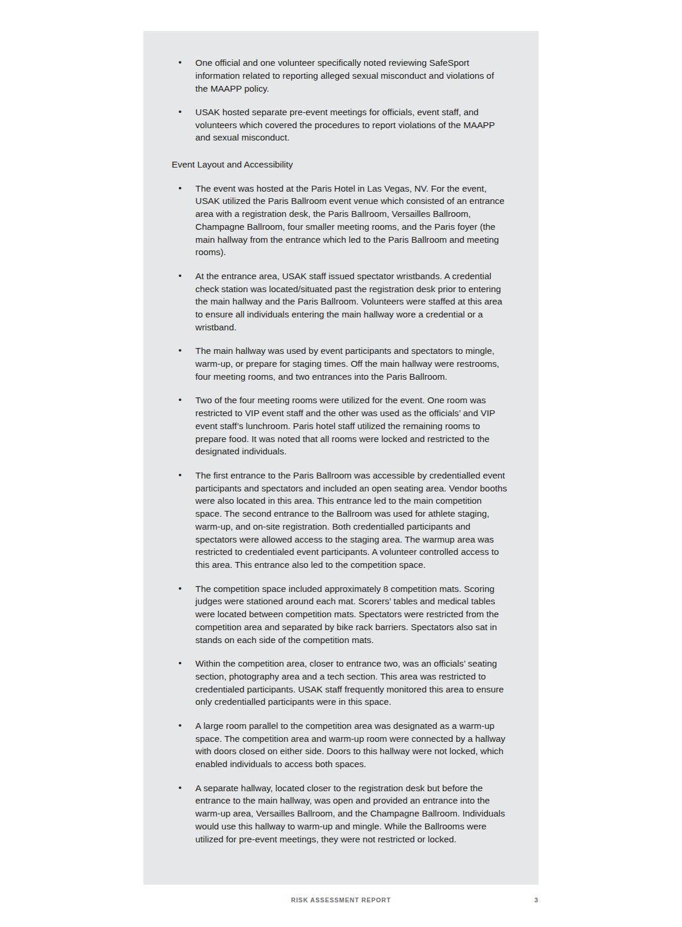One official and one volunteer specifically noted reviewing SafeSport information related to reporting alleged sexual misconduct and violations of the MAAPP policy.
USAK hosted separate pre-event meetings for officials, event staff, and volunteers which covered the procedures to report violations of the MAAPP and sexual misconduct.
Event Layout and Accessibility
The event was hosted at the Paris Hotel in Las Vegas, NV. For the event, USAK utilized the Paris Ballroom event venue which consisted of an entrance area with a registration desk, the Paris Ballroom, Versailles Ballroom, Champagne Ballroom, four smaller meeting rooms, and the Paris foyer (the main hallway from the entrance which led to the Paris Ballroom and meeting rooms).
At the entrance area, USAK staff issued spectator wristbands. A credential check station was located/situated past the registration desk prior to entering the main hallway and the Paris Ballroom. Volunteers were staffed at this area to ensure all individuals entering the main hallway wore a credential or a wristband.
The main hallway was used by event participants and spectators to mingle, warm-up, or prepare for staging times. Off the main hallway were restrooms, four meeting rooms, and two entrances into the Paris Ballroom.
Two of the four meeting rooms were utilized for the event. One room was restricted to VIP event staff and the other was used as the officials’ and VIP event staff’s lunchroom. Paris hotel staff utilized the remaining rooms to prepare food. It was noted that all rooms were locked and restricted to the designated individuals.
The first entrance to the Paris Ballroom was accessible by credentialled event participants and spectators and included an open seating area. Vendor booths were also located in this area. This entrance led to the main competition space. The second entrance to the Ballroom was used for athlete staging, warm-up, and on-site registration. Both credentialled participants and spectators were allowed access to the staging area. The warmup area was restricted to credentialed event participants. A volunteer controlled access to this area. This entrance also led to the competition space.
The competition space included approximately 8 competition mats. Scoring judges were stationed around each mat. Scorers’ tables and medical tables were located between competition mats. Spectators were restricted from the competition area and separated by bike rack barriers. Spectators also sat in stands on each side of the competition mats.
Within the competition area, closer to entrance two, was an officials’ seating section, photography area and a tech section. This area was restricted to credentialed participants. USAK staff frequently monitored this area to ensure only credentialled participants were in this space.
A large room parallel to the competition area was designated as a warm-up space. The competition area and warm-up room were connected by a hallway with doors closed on either side. Doors to this hallway were not locked, which enabled individuals to access both spaces.
A separate hallway, located closer to the registration desk but before the entrance to the main hallway, was open and provided an entrance into the warm-up area, Versailles Ballroom, and the Champagne Ballroom. Individuals would use this hallway to warm-up and mingle. While the Ballrooms were utilized for pre-event meetings, they were not restricted or locked.
RISK ASSESSMENT REPORT
3